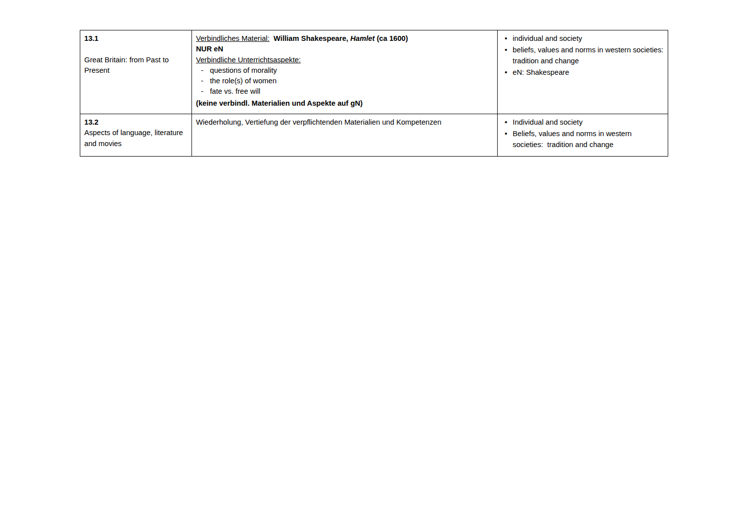| 13.1 Great Britain: from Past to Present | Verbindliches Material: William Shakespeare, Hamlet (ca 1600) NUR eN Verbindliche Unterrichtsaspekte: questions of morality the role(s) of women fate vs. free will (keine verbindl. Materialien und Aspekte auf gN) | individual and society beliefs, values and norms in western societies: tradition and change eN: Shakespeare |
| 13.2 Aspects of language, literature and movies | Wiederholung, Vertiefung der verpflichtenden Materialien und Kompetenzen | Individual and society Beliefs, values and norms in western societies: tradition and change |